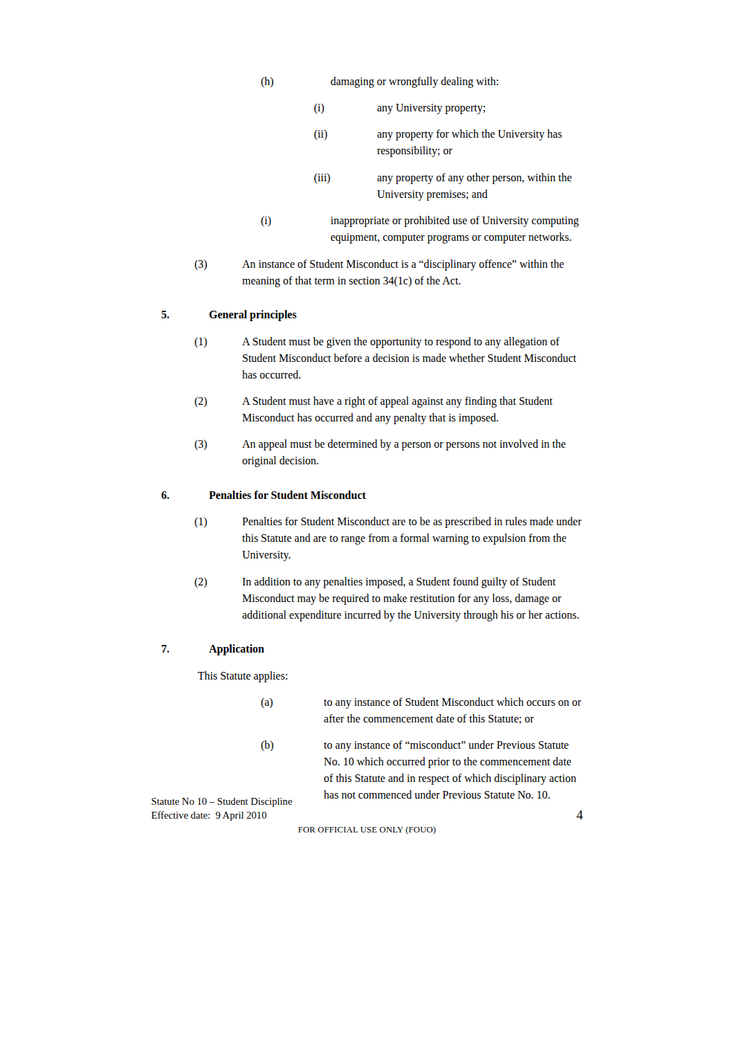(h)
damaging or wrongfully dealing with:
(i)
any University property;
(ii)
any property for which the University has responsibility; or
(iii)
any property of any other person, within the University premises; and
(i)
inappropriate or prohibited use of University computing equipment, computer programs or computer networks.
(3)
An instance of Student Misconduct is a “disciplinary offence” within the meaning of that term in section 34(1c) of the Act.
5.
General principles
(1)
A Student must be given the opportunity to respond to any allegation of Student Misconduct before a decision is made whether Student Misconduct has occurred.
(2)
A Student must have a right of appeal against any finding that Student Misconduct has occurred and any penalty that is imposed.
(3)
An appeal must be determined by a person or persons not involved in the original decision.
6.
Penalties for Student Misconduct
(1)
Penalties for Student Misconduct are to be as prescribed in rules made under this Statute and are to range from a formal warning to expulsion from the University.
(2)
In addition to any penalties imposed, a Student found guilty of Student Misconduct may be required to make restitution for any loss, damage or additional expenditure incurred by the University through his or her actions.
7.
Application
This Statute applies:
(a)
to any instance of Student Misconduct which occurs on or after the commencement date of this Statute; or
(b)
to any instance of “misconduct” under Previous Statute No. 10 which occurred prior to the commencement date of this Statute and in respect of which disciplinary action has not commenced under Previous Statute No. 10.
Statute No 10 – Student Discipline
Effective date: 9 April 2010
FOR OFFICIAL USE ONLY (FOUO)
4